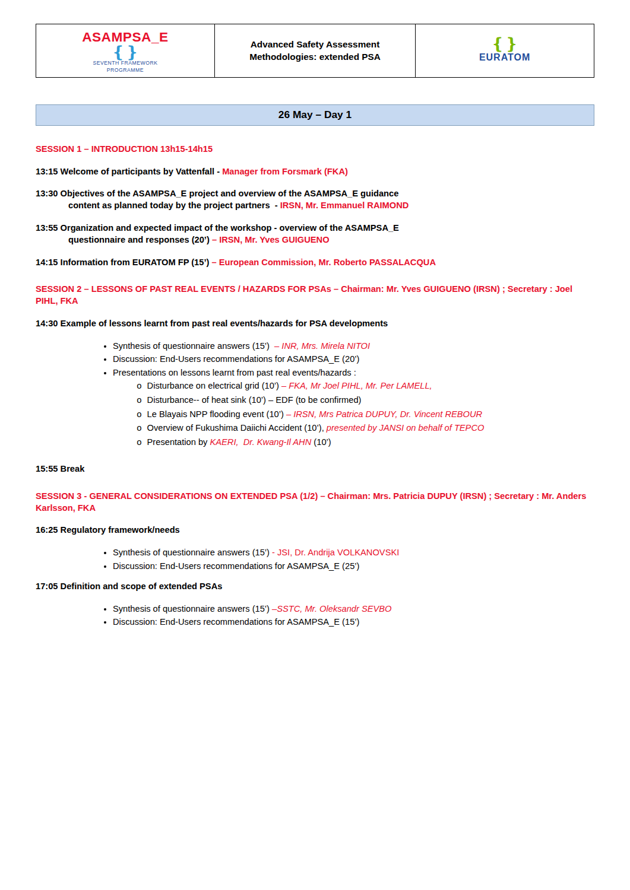| ASAMPSA_E ❴❵ SEVENTH FRAMEWORK PROGRAMME | Advanced Safety Assessment Methodologies: extended PSA | ❴❵ EURATOM |
26 May – Day 1
SESSION 1 – INTRODUCTION 13h15-14h15
13:15 Welcome of participants by Vattenfall - Manager from Forsmark (FKA)
13:30 Objectives of the ASAMPSA_E project and overview of the ASAMPSA_E guidance content as planned today by the project partners - IRSN, Mr. Emmanuel RAIMOND
13:55 Organization and expected impact of the workshop - overview of the ASAMPSA_E questionnaire and responses (20’) – IRSN, Mr. Yves GUIGUENO
14:15 Information from EURATOM FP (15’) – European Commission, Mr. Roberto PASSALACQUA
SESSION 2 – LESSONS OF PAST REAL EVENTS / HAZARDS FOR PSAs – Chairman: Mr. Yves GUIGUENO (IRSN) ; Secretary : Joel PIHL, FKA
14:30 Example of lessons learnt from past real events/hazards for PSA developments
Synthesis of questionnaire answers (15’) – INR, Mrs. Mirela NITOI
Discussion: End-Users recommendations for ASAMPSA_E (20’)
Presentations on lessons learnt from past real events/hazards :
Disturbance on electrical grid (10’) – FKA, Mr Joel PIHL, Mr. Per LAMELL,
Disturbance-- of heat sink (10’) – EDF (to be confirmed)
Le Blayais NPP flooding event (10’) – IRSN, Mrs Patrica DUPUY, Dr. Vincent REBOUR
Overview of Fukushima Daiichi Accident (10’), presented by JANSI on behalf of TEPCO
Presentation by KAERI, Dr. Kwang-Il AHN (10’)
15:55 Break
SESSION 3 - GENERAL CONSIDERATIONS ON EXTENDED PSA (1/2) – Chairman: Mrs. Patricia DUPUY (IRSN) ; Secretary : Mr. Anders Karlsson, FKA
16:25 Regulatory framework/needs
Synthesis of questionnaire answers (15’) - JSI, Dr. Andrija VOLKANOVSKI
Discussion: End-Users recommendations for ASAMPSA_E (25’)
17:05 Definition and scope of extended PSAs
Synthesis of questionnaire answers (15’) –SSTC, Mr. Oleksandr SEVBO
Discussion: End-Users recommendations for ASAMPSA_E (15’)